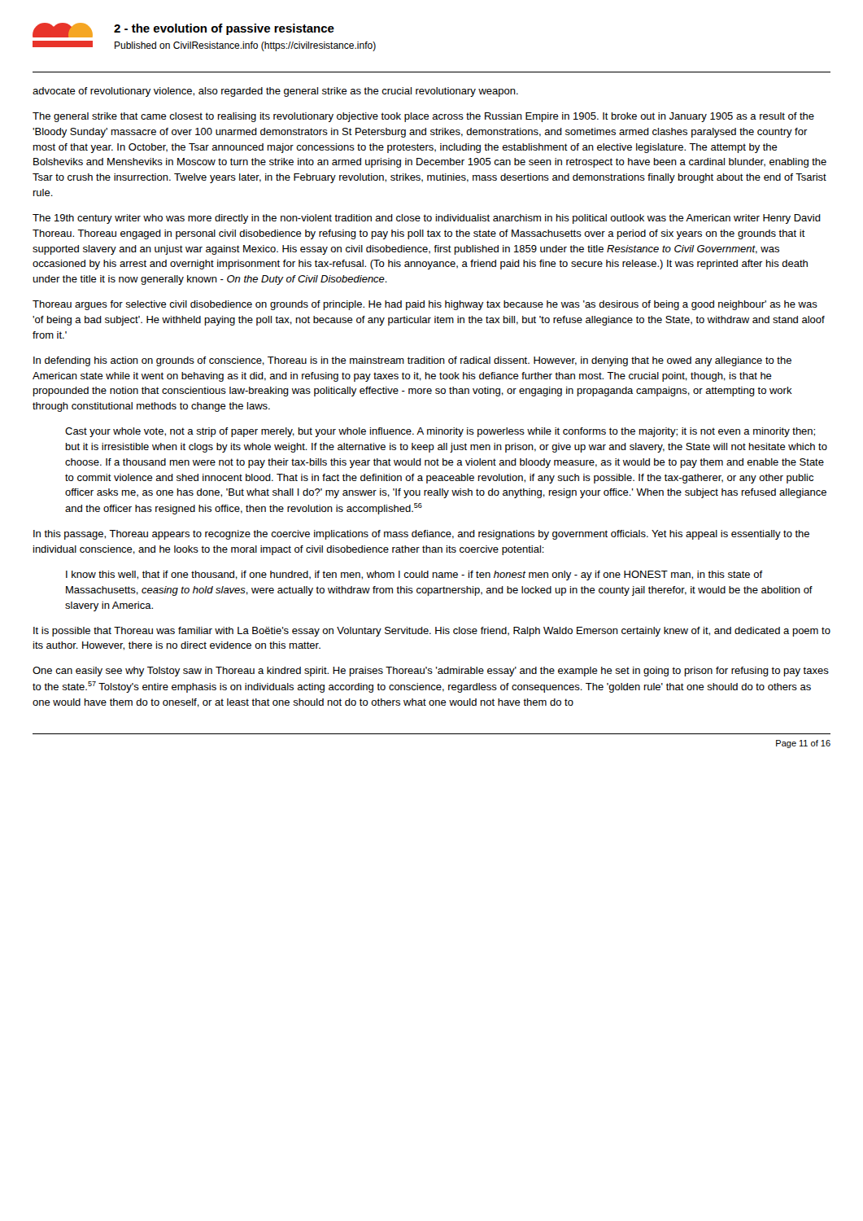2 - the evolution of passive resistance
Published on CivilResistance.info (https://civilresistance.info)
advocate of revolutionary violence, also regarded the general strike as the crucial revolutionary weapon.
The general strike that came closest to realising its revolutionary objective took place across the Russian Empire in 1905. It broke out in January 1905 as a result of the 'Bloody Sunday' massacre of over 100 unarmed demonstrators in St Petersburg and strikes, demonstrations, and sometimes armed clashes paralysed the country for most of that year. In October, the Tsar announced major concessions to the protesters, including the establishment of an elective legislature. The attempt by the Bolsheviks and Mensheviks in Moscow to turn the strike into an armed uprising in December 1905 can be seen in retrospect to have been a cardinal blunder, enabling the Tsar to crush the insurrection. Twelve years later, in the February revolution, strikes, mutinies, mass desertions and demonstrations finally brought about the end of Tsarist rule.
The 19th century writer who was more directly in the non-violent tradition and close to individualist anarchism in his political outlook was the American writer Henry David Thoreau. Thoreau engaged in personal civil disobedience by refusing to pay his poll tax to the state of Massachusetts over a period of six years on the grounds that it supported slavery and an unjust war against Mexico. His essay on civil disobedience, first published in 1859 under the title Resistance to Civil Government, was occasioned by his arrest and overnight imprisonment for his tax-refusal. (To his annoyance, a friend paid his fine to secure his release.) It was reprinted after his death under the title it is now generally known - On the Duty of Civil Disobedience.
Thoreau argues for selective civil disobedience on grounds of principle. He had paid his highway tax because he was 'as desirous of being a good neighbour' as he was 'of being a bad subject'. He withheld paying the poll tax, not because of any particular item in the tax bill, but 'to refuse allegiance to the State, to withdraw and stand aloof from it.'
In defending his action on grounds of conscience, Thoreau is in the mainstream tradition of radical dissent. However, in denying that he owed any allegiance to the American state while it went on behaving as it did, and in refusing to pay taxes to it, he took his defiance further than most. The crucial point, though, is that he propounded the notion that conscientious law-breaking was politically effective - more so than voting, or engaging in propaganda campaigns, or attempting to work through constitutional methods to change the laws.
Cast your whole vote, not a strip of paper merely, but your whole influence. A minority is powerless while it conforms to the majority; it is not even a minority then; but it is irresistible when it clogs by its whole weight. If the alternative is to keep all just men in prison, or give up war and slavery, the State will not hesitate which to choose. If a thousand men were not to pay their tax-bills this year that would not be a violent and bloody measure, as it would be to pay them and enable the State to commit violence and shed innocent blood. That is in fact the definition of a peaceable revolution, if any such is possible. If the tax-gatherer, or any other public officer asks me, as one has done, 'But what shall I do?' my answer is, 'If you really wish to do anything, resign your office.' When the subject has refused allegiance and the officer has resigned his office, then the revolution is accomplished.56
In this passage, Thoreau appears to recognize the coercive implications of mass defiance, and resignations by government officials. Yet his appeal is essentially to the individual conscience, and he looks to the moral impact of civil disobedience rather than its coercive potential:
I know this well, that if one thousand, if one hundred, if ten men, whom I could name - if ten honest men only - ay if one HONEST man, in this state of Massachusetts, ceasing to hold slaves, were actually to withdraw from this copartnership, and be locked up in the county jail therefor, it would be the abolition of slavery in America.
It is possible that Thoreau was familiar with La Boëtie's essay on Voluntary Servitude. His close friend, Ralph Waldo Emerson certainly knew of it, and dedicated a poem to its author. However, there is no direct evidence on this matter.
One can easily see why Tolstoy saw in Thoreau a kindred spirit. He praises Thoreau's 'admirable essay' and the example he set in going to prison for refusing to pay taxes to the state.57 Tolstoy's entire emphasis is on individuals acting according to conscience, regardless of consequences. The 'golden rule' that one should do to others as one would have them do to oneself, or at least that one should not do to others what one would not have them do to
Page 11 of 16